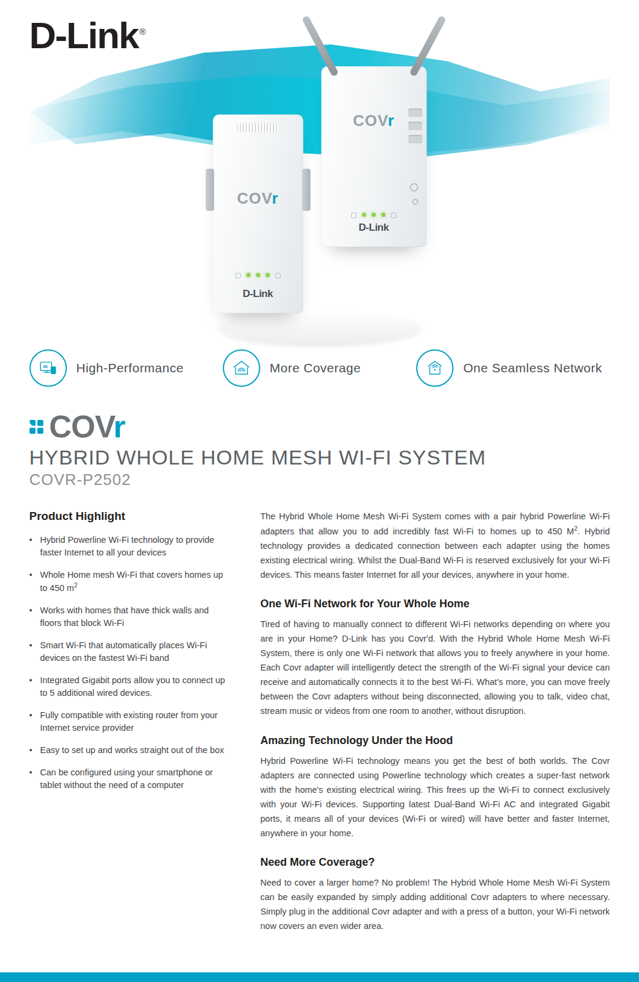D-Link®
COVr
D-Link
COVr
D-Link
4K
High-Performance
More Coverage
One Seamless Network
COVr
Hybrid Whole Home Mesh Wi-Fi System
COVR-P2502
Product Highlight
Hybrid Powerline Wi-Fi technology to provide faster Internet to all your devices
Whole Home mesh Wi-Fi that covers homes up to 450 m2
Works with homes that have thick walls and floors that block Wi-Fi
Smart Wi-Fi that automatically places Wi-Fi devices on the fastest Wi-Fi band
Integrated Gigabit ports allow you to connect up to 5 additional wired devices.
Fully compatible with existing router from your Internet service provider
Easy to set up and works straight out of the box
Can be configured using your smartphone or tablet without the need of a computer
The Hybrid Whole Home Mesh Wi-Fi System comes with a pair hybrid Powerline Wi-Fi adapters that allow you to add incredibly fast Wi-Fi to homes up to 450 M2. Hybrid technology provides a dedicated connection between each adapter using the homes existing electrical wiring. Whilst the Dual-Band Wi-Fi is reserved exclusively for your Wi-Fi devices. This means faster Internet for all your devices, anywhere in your home.
One Wi-Fi Network for Your Whole Home
Tired of having to manually connect to different Wi-Fi networks depending on where you are in your Home? D-Link has you Covr'd. With the Hybrid Whole Home Mesh Wi-Fi System, there is only one Wi-Fi network that allows you to freely anywhere in your home. Each Covr adapter will intelligently detect the strength of the Wi-Fi signal your device can receive and automatically connects it to the best Wi-Fi. What's more, you can move freely between the Covr adapters without being disconnected, allowing you to talk, video chat, stream music or videos from one room to another, without disruption.
Amazing Technology Under the Hood
Hybrid Powerline Wi-Fi technology means you get the best of both worlds. The Covr adapters are connected using Powerline technology which creates a super-fast network with the home's existing electrical wiring. This frees up the Wi-Fi to connect exclusively with your Wi-Fi devices. Supporting latest Dual-Band Wi-Fi AC and integrated Gigabit ports, it means all of your devices (Wi-Fi or wired) will have better and faster Internet, anywhere in your home.
Need More Coverage?
Need to cover a larger home? No problem! The Hybrid Whole Home Mesh Wi-Fi System can be easily expanded by simply adding additional Covr adapters to where necessary. Simply plug in the additional Covr adapter and with a press of a button, your Wi-Fi network now covers an even wider area.